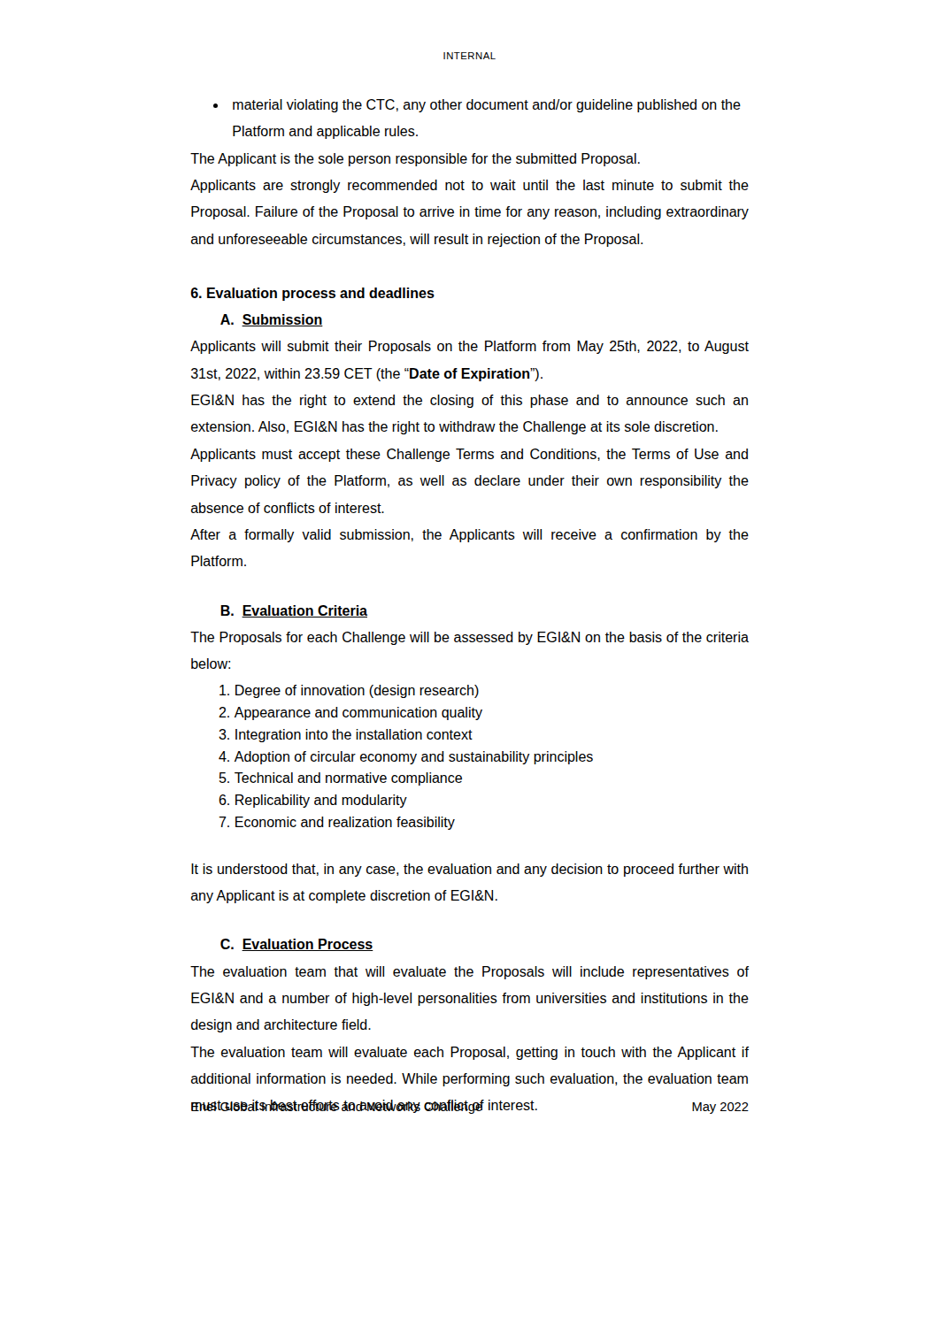INTERNAL
material violating the CTC, any other document and/or guideline published on the Platform and applicable rules.
The Applicant is the sole person responsible for the submitted Proposal.
Applicants are strongly recommended not to wait until the last minute to submit the Proposal. Failure of the Proposal to arrive in time for any reason, including extraordinary and unforeseeable circumstances, will result in rejection of the Proposal.
6. Evaluation process and deadlines
A. Submission
Applicants will submit their Proposals on the Platform from May 25th, 2022, to August 31st, 2022, within 23.59 CET (the “Date of Expiration”).
EGI&N has the right to extend the closing of this phase and to announce such an extension. Also, EGI&N has the right to withdraw the Challenge at its sole discretion.
Applicants must accept these Challenge Terms and Conditions, the Terms of Use and Privacy policy of the Platform, as well as declare under their own responsibility the absence of conflicts of interest.
After a formally valid submission, the Applicants will receive a confirmation by the Platform.
B. Evaluation Criteria
The Proposals for each Challenge will be assessed by EGI&N on the basis of the criteria below:
Degree of innovation (design research)
Appearance and communication quality
Integration into the installation context
Adoption of circular economy and sustainability principles
Technical and normative compliance
Replicability and modularity
Economic and realization feasibility
It is understood that, in any case, the evaluation and any decision to proceed further with any Applicant is at complete discretion of EGI&N.
C. Evaluation Process
The evaluation team that will evaluate the Proposals will include representatives of EGI&N and a number of high-level personalities from universities and institutions in the design and architecture field.
The evaluation team will evaluate each Proposal, getting in touch with the Applicant if additional information is needed. While performing such evaluation, the evaluation team must use its best efforts to avoid any conflict of interest.
Enel Global Infrastructure and Networks Challenge May 2022